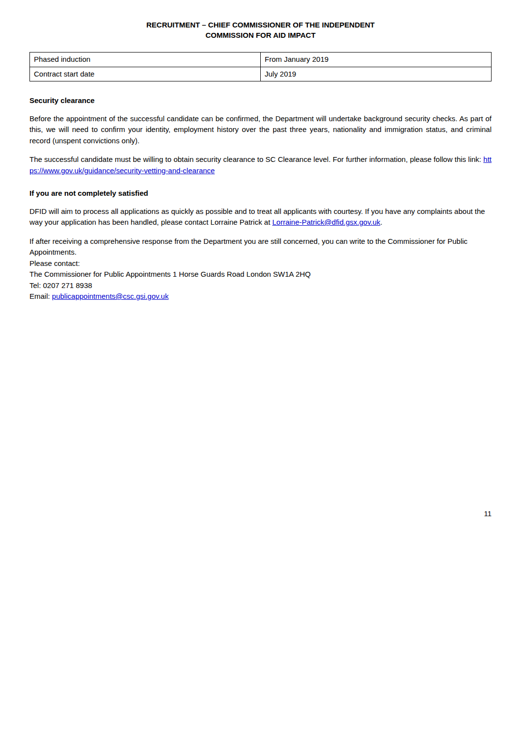RECRUITMENT – CHIEF COMMISSIONER OF THE INDEPENDENT
COMMISSION FOR AID IMPACT
| Phased induction | From January 2019 |
| Contract start date | July 2019 |
Security clearance
Before the appointment of the successful candidate can be confirmed, the Department will undertake background security checks. As part of this, we will need to confirm your identity, employment history over the past three years, nationality and immigration status, and criminal record (unspent convictions only).
The successful candidate must be willing to obtain security clearance to SC Clearance level. For further information, please follow this link: https://www.gov.uk/guidance/security-vetting-and-clearance
If you are not completely satisfied
DFID will aim to process all applications as quickly as possible and to treat all applicants with courtesy. If you have any complaints about the way your application has been handled, please contact Lorraine Patrick at Lorraine-Patrick@dfid.gsx.gov.uk.
If after receiving a comprehensive response from the Department you are still concerned, you can write to the Commissioner for Public Appointments.
Please contact:
The Commissioner for Public Appointments 1 Horse Guards Road London SW1A 2HQ
Tel: 0207 271 8938
Email: publicappointments@csc.gsi.gov.uk
11